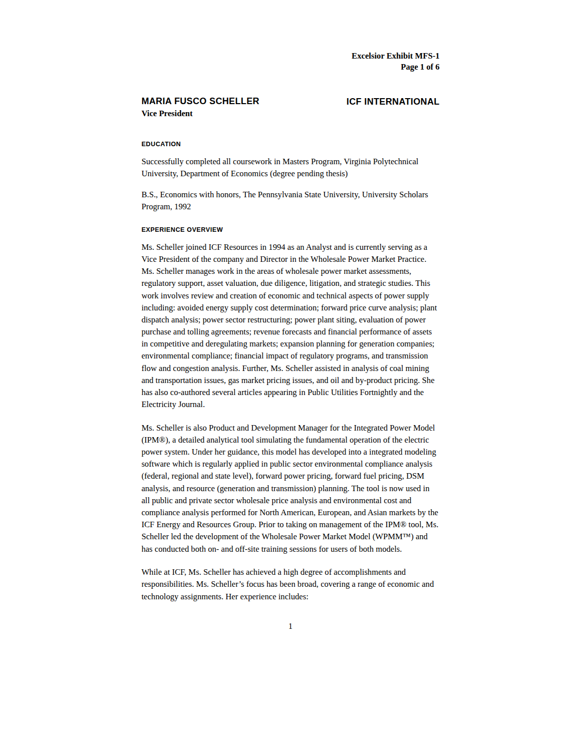Excelsior Exhibit MFS-1
Page 1 of 6
MARIA FUSCO SCHELLER
Vice President
ICF INTERNATIONAL
EDUCATION
Successfully completed all coursework in Masters Program, Virginia Polytechnical University, Department of Economics (degree pending thesis)
B.S., Economics with honors, The Pennsylvania State University, University Scholars Program, 1992
EXPERIENCE OVERVIEW
Ms. Scheller joined ICF Resources in 1994 as an Analyst and is currently serving as a Vice President of the company and Director in the Wholesale Power Market Practice. Ms. Scheller manages work in the areas of wholesale power market assessments, regulatory support, asset valuation, due diligence, litigation, and strategic studies. This work involves review and creation of economic and technical aspects of power supply including: avoided energy supply cost determination; forward price curve analysis; plant dispatch analysis; power sector restructuring; power plant siting, evaluation of power purchase and tolling agreements; revenue forecasts and financial performance of assets in competitive and deregulating markets; expansion planning for generation companies; environmental compliance; financial impact of regulatory programs, and transmission flow and congestion analysis. Further, Ms. Scheller assisted in analysis of coal mining and transportation issues, gas market pricing issues, and oil and by-product pricing. She has also co-authored several articles appearing in Public Utilities Fortnightly and the Electricity Journal.
Ms. Scheller is also Product and Development Manager for the Integrated Power Model (IPM®), a detailed analytical tool simulating the fundamental operation of the electric power system. Under her guidance, this model has developed into a integrated modeling software which is regularly applied in public sector environmental compliance analysis (federal, regional and state level), forward power pricing, forward fuel pricing, DSM analysis, and resource (generation and transmission) planning. The tool is now used in all public and private sector wholesale price analysis and environmental cost and compliance analysis performed for North American, European, and Asian markets by the ICF Energy and Resources Group. Prior to taking on management of the IPM® tool, Ms. Scheller led the development of the Wholesale Power Market Model (WPMM™) and has conducted both on- and off-site training sessions for users of both models.
While at ICF, Ms. Scheller has achieved a high degree of accomplishments and responsibilities. Ms. Scheller’s focus has been broad, covering a range of economic and technology assignments. Her experience includes:
1